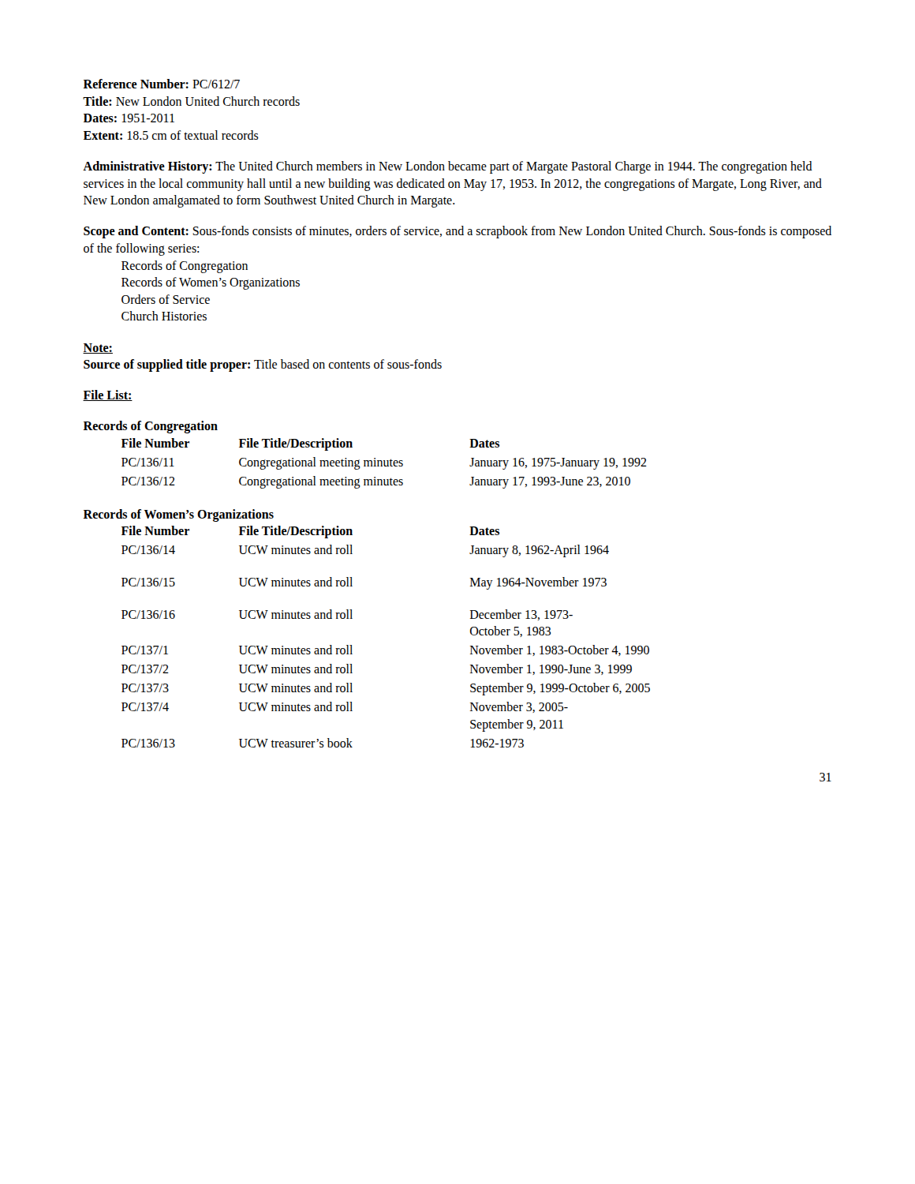Reference Number: PC/612/7
Title: New London United Church records
Dates: 1951-2011
Extent: 18.5 cm of textual records
Administrative History: The United Church members in New London became part of Margate Pastoral Charge in 1944. The congregation held services in the local community hall until a new building was dedicated on May 17, 1953. In 2012, the congregations of Margate, Long River, and New London amalgamated to form Southwest United Church in Margate.
Scope and Content: Sous-fonds consists of minutes, orders of service, and a scrapbook from New London United Church. Sous-fonds is composed of the following series:
Records of Congregation
Records of Women’s Organizations
Orders of Service
Church Histories
Note:
Source of supplied title proper: Title based on contents of sous-fonds
File List:
Records of Congregation
| File Number | File Title/Description | Dates |
| --- | --- | --- |
| PC/136/11 | Congregational meeting minutes | January 16, 1975-January 19, 1992 |
| PC/136/12 | Congregational meeting minutes | January 17, 1993-June 23, 2010 |
Records of Women’s Organizations
| File Number | File Title/Description | Dates |
| --- | --- | --- |
| PC/136/14 | UCW minutes and roll | January 8, 1962-April 1964 |
| PC/136/15 | UCW minutes and roll | May 1964-November 1973 |
| PC/136/16 | UCW minutes and roll | December 13, 1973- October 5, 1983 |
| PC/137/1 | UCW minutes and roll | November 1, 1983-October 4, 1990 |
| PC/137/2 | UCW minutes and roll | November 1, 1990-June 3, 1999 |
| PC/137/3 | UCW minutes and roll | September 9, 1999-October 6, 2005 |
| PC/137/4 | UCW minutes and roll | November 3, 2005- September 9, 2011 |
| PC/136/13 | UCW treasurer’s book | 1962-1973 |
31